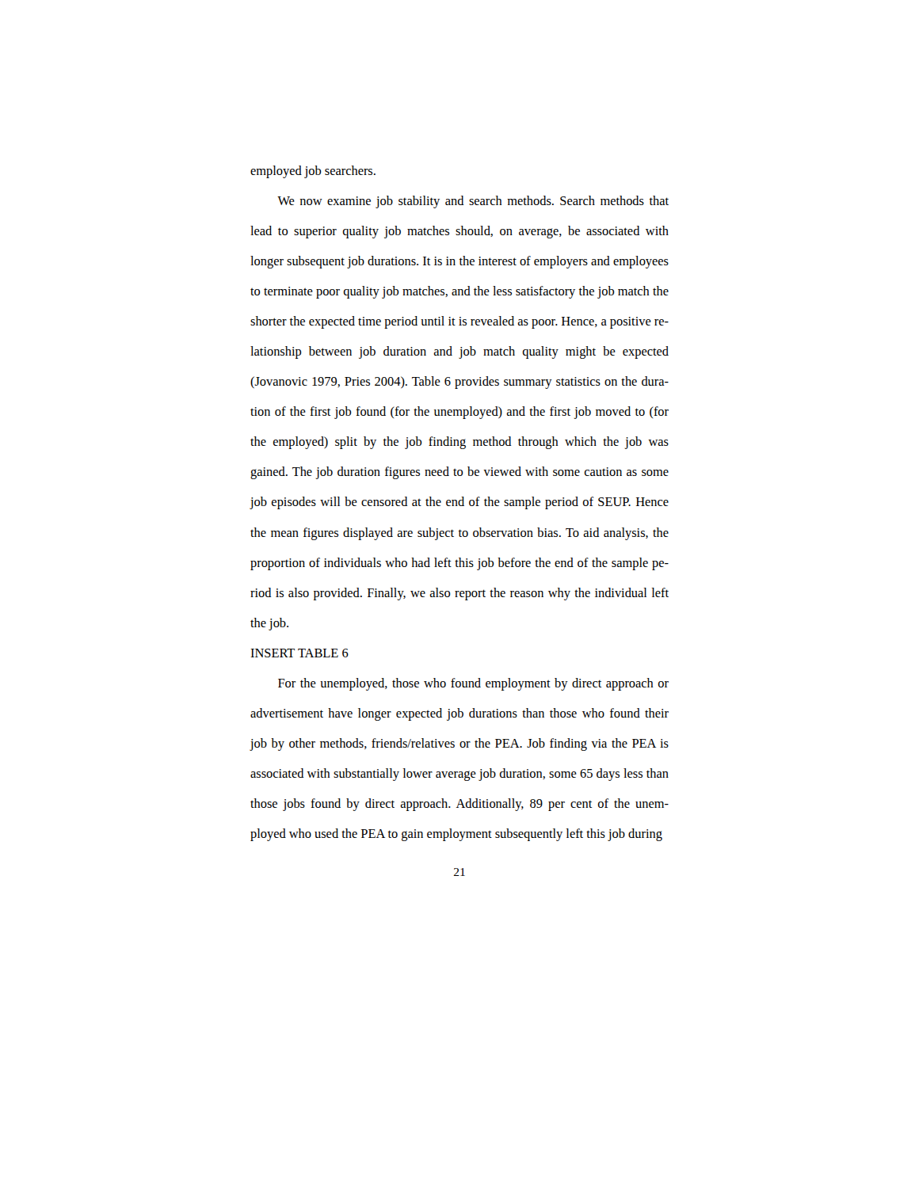employed job searchers.
We now examine job stability and search methods. Search methods that lead to superior quality job matches should, on average, be associated with longer subsequent job durations. It is in the interest of employers and employees to terminate poor quality job matches, and the less satisfactory the job match the shorter the expected time period until it is revealed as poor. Hence, a positive relationship between job duration and job match quality might be expected (Jovanovic 1979, Pries 2004). Table 6 provides summary statistics on the duration of the first job found (for the unemployed) and the first job moved to (for the employed) split by the job finding method through which the job was gained. The job duration figures need to be viewed with some caution as some job episodes will be censored at the end of the sample period of SEUP. Hence the mean figures displayed are subject to observation bias. To aid analysis, the proportion of individuals who had left this job before the end of the sample period is also provided. Finally, we also report the reason why the individual left the job.
INSERT TABLE 6
For the unemployed, those who found employment by direct approach or advertisement have longer expected job durations than those who found their job by other methods, friends/relatives or the PEA. Job finding via the PEA is associated with substantially lower average job duration, some 65 days less than those jobs found by direct approach. Additionally, 89 per cent of the unemployed who used the PEA to gain employment subsequently left this job during
21